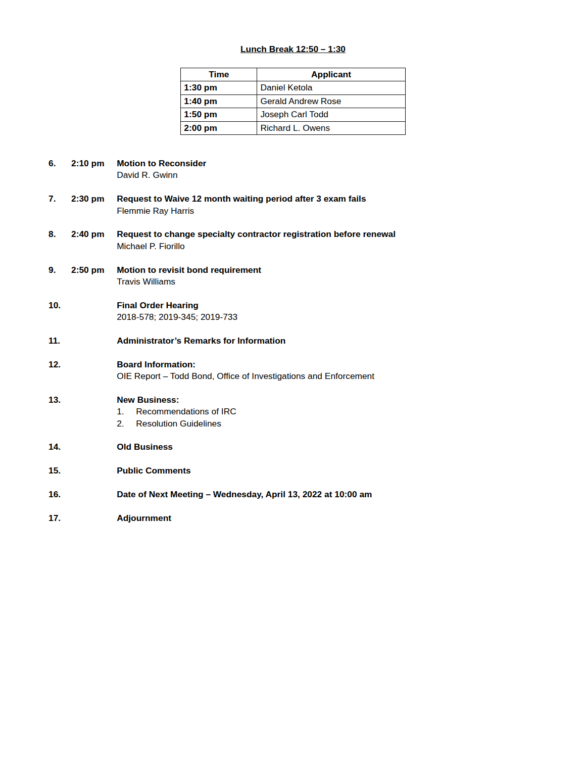Lunch Break 12:50 – 1:30
| Time | Applicant |
| --- | --- |
| 1:30 pm | Daniel Ketola |
| 1:40 pm | Gerald Andrew Rose |
| 1:50 pm | Joseph Carl Todd |
| 2:00 pm | Richard L. Owens |
| 6. | 2:10 pm | Motion to Reconsider David R. Gwinn |
| 7. | 2:30 pm | Request to Waive 12 month waiting period after 3 exam fails Flemmie Ray Harris |
| 8. | 2:40 pm | Request to change specialty contractor registration before renewal Michael P. Fiorillo |
| 9. | 2:50 pm | Motion to revisit bond requirement Travis Williams |
| 10. | | Final Order Hearing 2018-578; 2019-345; 2019-733 |
| 11. | | Administrator’s Remarks for Information |
| 12. | | Board Information: OIE Report – Todd Bond, Office of Investigations and Enforcement |
| 13. | | New Business: 1. Recommendations of IRC 2. Resolution Guidelines |
| 14. | | Old Business |
| 15. | | Public Comments |
| 16. | | Date of Next Meeting – Wednesday, April 13, 2022 at 10:00 am |
| 17. | | Adjournment |